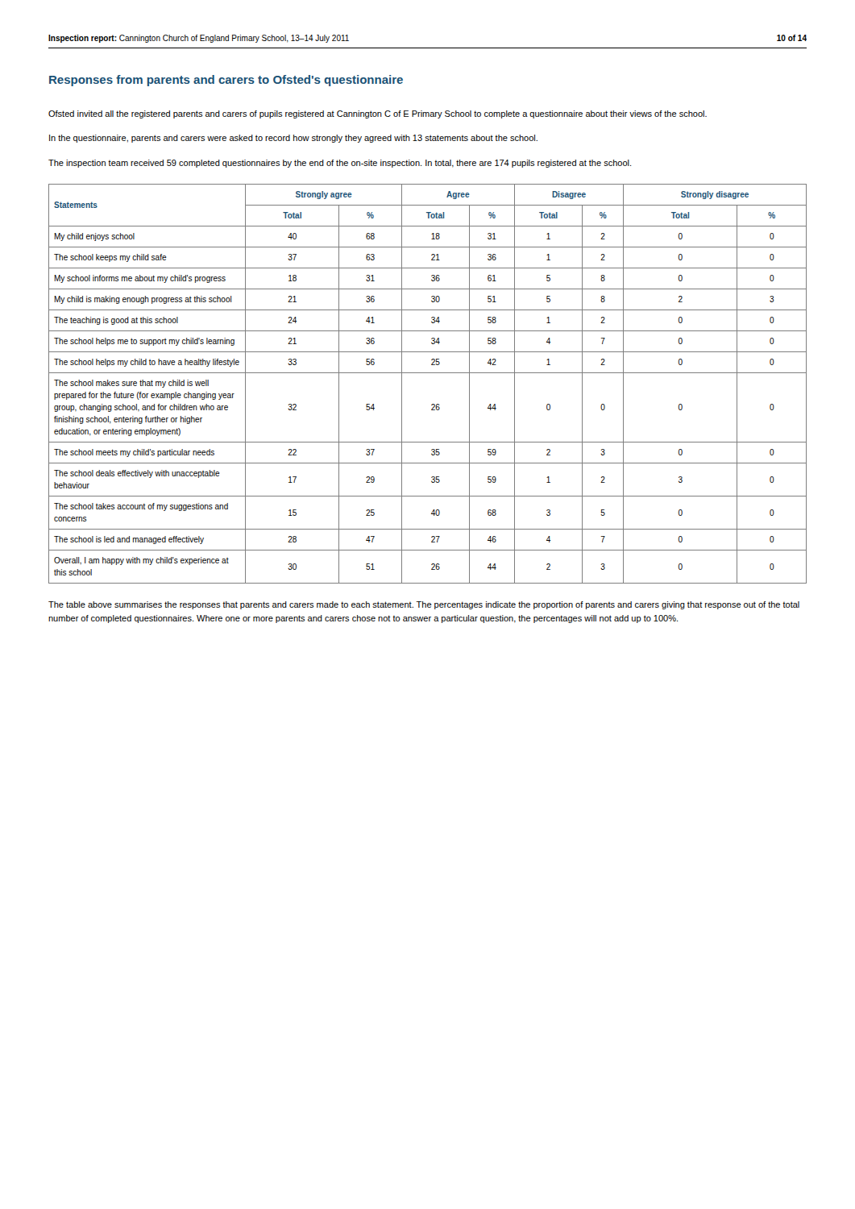Inspection report: Cannington Church of England Primary School, 13–14 July 2011
10 of 14
Responses from parents and carers to Ofsted's questionnaire
Ofsted invited all the registered parents and carers of pupils registered at Cannington C of E Primary School to complete a questionnaire about their views of the school.
In the questionnaire, parents and carers were asked to record how strongly they agreed with 13 statements about the school.
The inspection team received 59 completed questionnaires by the end of the on-site inspection. In total, there are 174 pupils registered at the school.
| Statements | Strongly agree | Agree | Disagree | Strongly disagree |
| --- | --- | --- | --- | --- |
| Total | % | Total | % | Total | % | Total | % |
| My child enjoys school | 40 | 68 | 18 | 31 | 1 | 2 | 0 | 0 |
| The school keeps my child safe | 37 | 63 | 21 | 36 | 1 | 2 | 0 | 0 |
| My school informs me about my child's progress | 18 | 31 | 36 | 61 | 5 | 8 | 0 | 0 |
| My child is making enough progress at this school | 21 | 36 | 30 | 51 | 5 | 8 | 2 | 3 |
| The teaching is good at this school | 24 | 41 | 34 | 58 | 1 | 2 | 0 | 0 |
| The school helps me to support my child's learning | 21 | 36 | 34 | 58 | 4 | 7 | 0 | 0 |
| The school helps my child to have a healthy lifestyle | 33 | 56 | 25 | 42 | 1 | 2 | 0 | 0 |
| The school makes sure that my child is well prepared for the future (for example changing year group, changing school, and for children who are finishing school, entering further or higher education, or entering employment) | 32 | 54 | 26 | 44 | 0 | 0 | 0 | 0 |
| The school meets my child's particular needs | 22 | 37 | 35 | 59 | 2 | 3 | 0 | 0 |
| The school deals effectively with unacceptable behaviour | 17 | 29 | 35 | 59 | 1 | 2 | 3 | 0 |
| The school takes account of my suggestions and concerns | 15 | 25 | 40 | 68 | 3 | 5 | 0 | 0 |
| The school is led and managed effectively | 28 | 47 | 27 | 46 | 4 | 7 | 0 | 0 |
| Overall, I am happy with my child's experience at this school | 30 | 51 | 26 | 44 | 2 | 3 | 0 | 0 |
The table above summarises the responses that parents and carers made to each statement. The percentages indicate the proportion of parents and carers giving that response out of the total number of completed questionnaires. Where one or more parents and carers chose not to answer a particular question, the percentages will not add up to 100%.